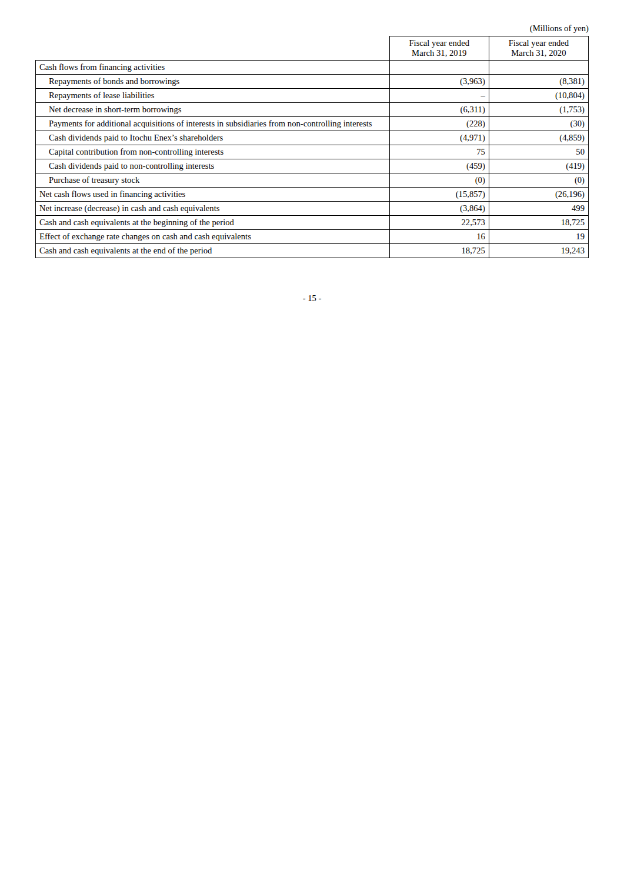(Millions of yen)
| | Fiscal year ended March 31, 2019 | Fiscal year ended March 31, 2020 |
| --- | --- | --- |
| Cash flows from financing activities | | |
| Repayments of bonds and borrowings | (3,963) | (8,381) |
| Repayments of lease liabilities | – | (10,804) |
| Net decrease in short-term borrowings | (6,311) | (1,753) |
| Payments for additional acquisitions of interests in subsidiaries from non-controlling interests | (228) | (30) |
| Cash dividends paid to Itochu Enex’s shareholders | (4,971) | (4,859) |
| Capital contribution from non-controlling interests | 75 | 50 |
| Cash dividends paid to non-controlling interests | (459) | (419) |
| Purchase of treasury stock | (0) | (0) |
| Net cash flows used in financing activities | (15,857) | (26,196) |
| Net increase (decrease) in cash and cash equivalents | (3,864) | 499 |
| Cash and cash equivalents at the beginning of the period | 22,573 | 18,725 |
| Effect of exchange rate changes on cash and cash equivalents | 16 | 19 |
| Cash and cash equivalents at the end of the period | 18,725 | 19,243 |
- 15 -